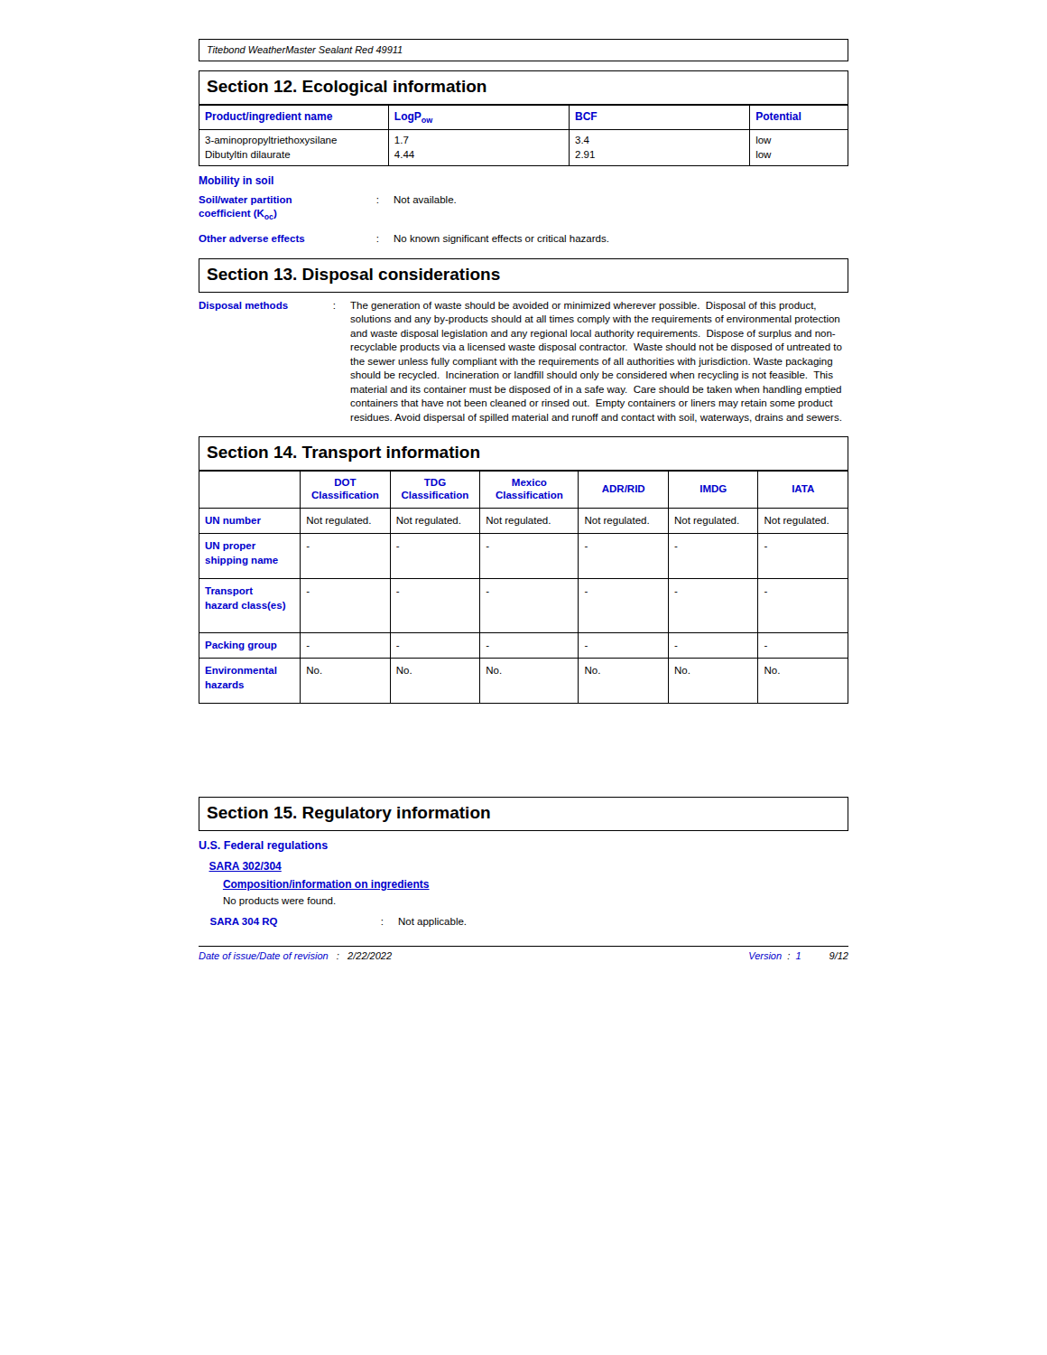Titebond WeatherMaster Sealant Red 49911
Section 12. Ecological information
| Product/ingredient name | LogP ow | BCF | Potential |
| --- | --- | --- | --- |
| 3-aminopropyltriethoxysilane Dibutyltin dilaurate | 1.7 4.44 | 3.4 2.91 | low low |
Mobility in soil
| Soil/water partition coefficient (K oc ) | : | Not available. |
| Other adverse effects | : | No known significant effects or critical hazards. |
Section 13. Disposal considerations
| Disposal methods | : | The generation of waste should be avoided or minimized wherever possible. Disposal of this product, solutions and any by-products should at all times comply with the requirements of environmental protection and waste disposal legislation and any regional local authority requirements. Dispose of surplus and non-recyclable products via a licensed waste disposal contractor. Waste should not be disposed of untreated to the sewer unless fully compliant with the requirements of all authorities with jurisdiction. Waste packaging should be recycled. Incineration or landfill should only be considered when recycling is not feasible. This material and its container must be disposed of in a safe way. Care should be taken when handling emptied containers that have not been cleaned or rinsed out. Empty containers or liners may retain some product residues. Avoid dispersal of spilled material and runoff and contact with soil, waterways, drains and sewers. |
Section 14. Transport information
| | DOT Classification | TDG Classification | Mexico Classification | ADR/RID | IMDG | IATA |
| --- | --- | --- | --- | --- | --- | --- |
| UN number | Not regulated. | Not regulated. | Not regulated. | Not regulated. | Not regulated. | Not regulated. |
| UN proper shipping name | - | - | - | - | - | - |
| Transport hazard class(es) | - | - | - | - | - | - |
| Packing group | - | - | - | - | - | - |
| Environmental hazards | No. | No. | No. | No. | No. | No. |
Section 15. Regulatory information
U.S. Federal regulations
SARA 302/304
Composition/information on ingredients
No products were found.
| SARA 304 RQ | : | Not applicable. |
Date of issue/Date of revision : 2/22/2022
Version : 1 9/12